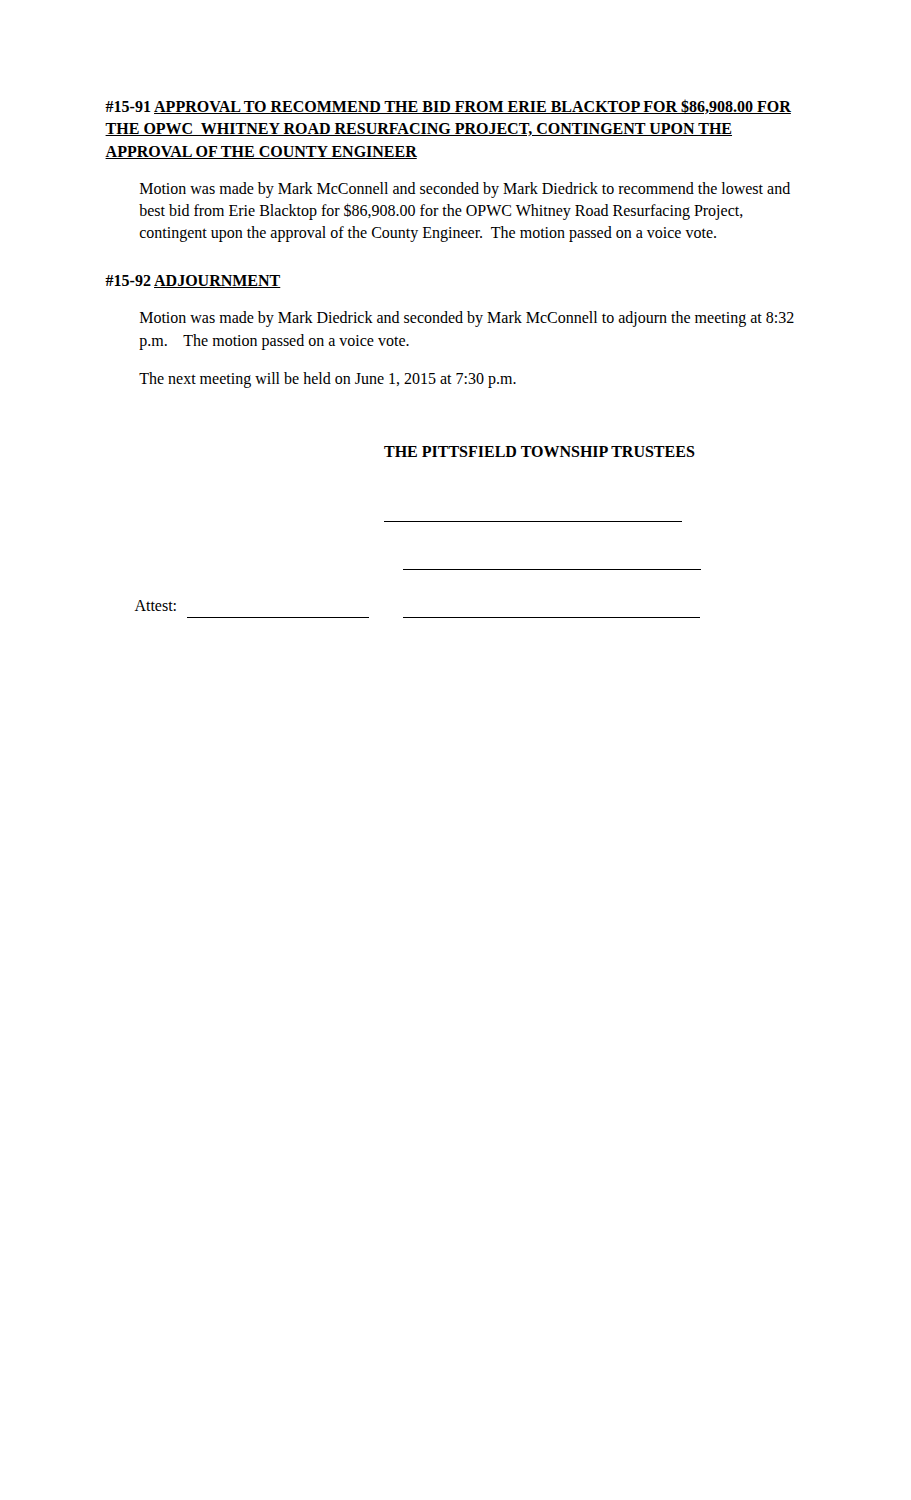#15-91 APPROVAL TO RECOMMEND THE BID FROM ERIE BLACKTOP FOR $86,908.00 FOR THE OPWC WHITNEY ROAD RESURFACING PROJECT, CONTINGENT UPON THE APPROVAL OF THE COUNTY ENGINEER
Motion was made by Mark McConnell and seconded by Mark Diedrick to recommend the lowest and best bid from Erie Blacktop for $86,908.00 for the OPWC Whitney Road Resurfacing Project, contingent upon the approval of the County Engineer. The motion passed on a voice vote.
#15-92 ADJOURNMENT
Motion was made by Mark Diedrick and seconded by Mark McConnell to adjourn the meeting at 8:32 p.m. The motion passed on a voice vote.
The next meeting will be held on June 1, 2015 at 7:30 p.m.
THE PITTSFIELD TOWNSHIP TRUSTEES
Attest: